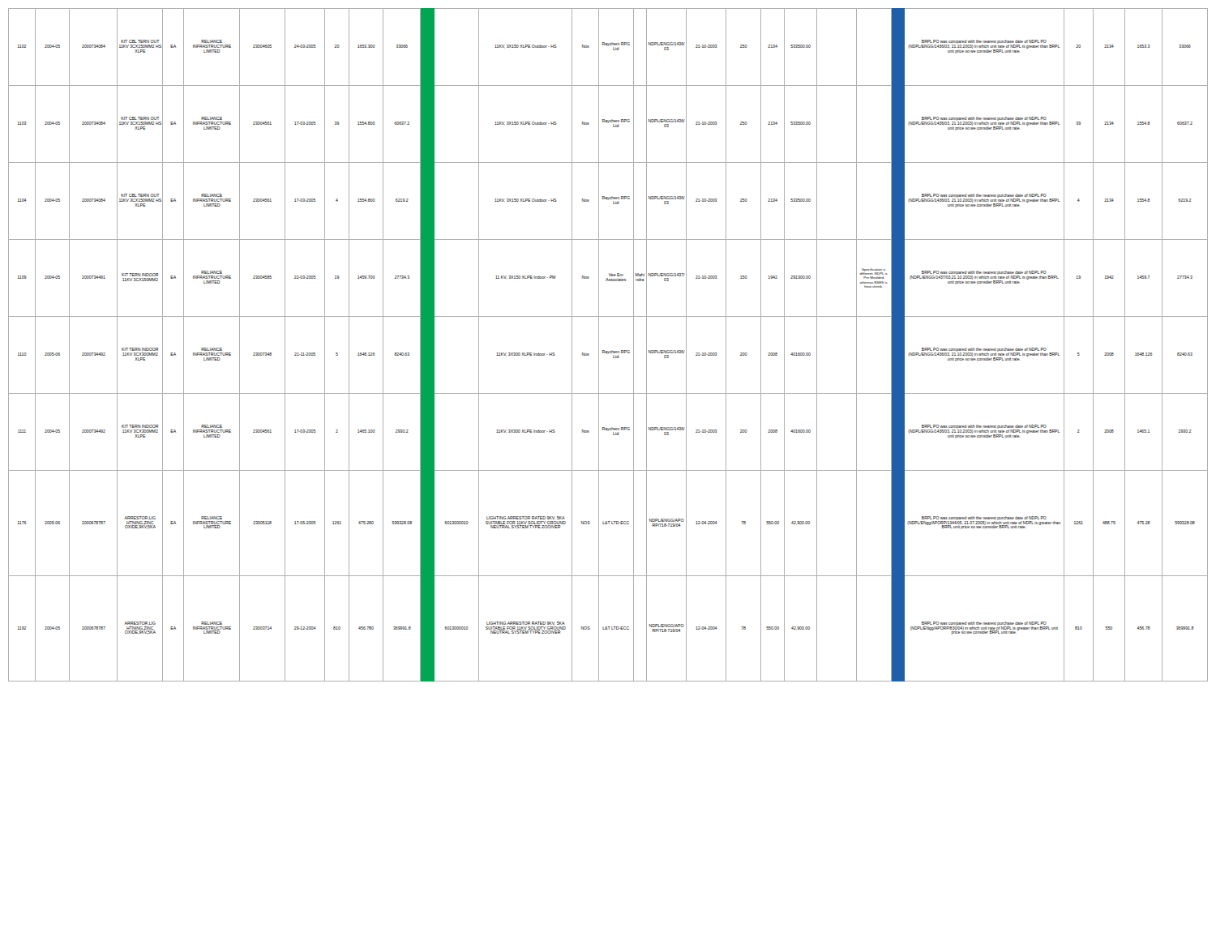| 1102 | 2004-05 | 2000734084 | KIT CBL TERN OUT 11KV 3CX150MM2 HS XLPE | EA | RELIANCE INFRASTRUCTURE LIMITED | 23004605 | 24-03-2005 | 20 | 1653.300 | 33066 | | | 11KV, 3X150 XLPE Outdoor - HS | Nos | Raychem RPG Ltd | | NDPL/ENGG/1436/03 | 21-10-2003 | 250 | 2134 | 533500.00 | | | | BRPL PO was compared with the nearest purchase date of NDPL PO (NDPL/ENGG/1436/03, 21.10.2003) in which unit rate of NDPL is greater than BRPL unit price so we consider BRPL unit rate. | 20 | 2134 | 1653.3 | 33066 |
| 1103 | 2004-05 | 2000734084 | KIT CBL TERN OUT 11KV 3CX150MM2 HS XLPE | EA | RELIANCE INFRASTRUCTURE LIMITED | 23004561 | 17-03-2005 | 39 | 1554.800 | 60637.2 | | | 11KV, 3X150 XLPE Outdoor - HS | Nos | Raychem RPG Ltd | | NDPL/ENGG/1436/03 | 21-10-2003 | 250 | 2134 | 533500.00 | | | | BRPL PO was compared with the nearest purchase date of NDPL PO (NDPL/ENGG/1436/03, 21.10.2003) in which unit rate of NDPL is greater than BRPL unit price so we consider BRPL unit rate. | 39 | 2134 | 1554.8 | 60637.2 |
| 1104 | 2004-05 | 2000734084 | KIT CBL TERN OUT 11KV 3CX150MM2 HS XLPE | EA | RELIANCE INFRASTRUCTURE LIMITED | 23004561 | 17-03-2005 | 4 | 1554.800 | 6219.2 | | | 11KV, 3X150 XLPE Outdoor - HS | Nos | Raychem RPG Ltd | | NDPL/ENGG/1436/03 | 21-10-2003 | 250 | 2134 | 533500.00 | | | | BRPL PO was compared with the nearest purchase date of NDPL PO (NDPL/ENGG/1436/03, 21.10.2003) in which unit rate of NDPL is greater than BRPL unit price so we consider BRPL unit rate. | 4 | 2134 | 1554.8 | 6219.2 |
| 1109 | 2004-05 | 2000734491 | KIT TERN INDOOR 11KV 3CX150MM2 | EA | RELIANCE INFRASTRUCTURE LIMITED | 23004585 | 22-03-2005 | 19 | 1459.700 | 27734.3 | | | 11 KV, 3X150 XLPE Indoor - PM | Nos | Vee Em Associates | Mahindra | NDPL/ENGG/1437/03 | 21-10-2003 | 150 | 1942 | 291300.00 | | Specification is different. NDPL is Pre Moulded whereas BSES is heat shrink. | | BRPL PO was compared with the nearest purchase date of NDPL PO (NDPL/ENGG/1437/03,21.10.2003) in which unit rate of NDPL is greate than BRPL unit price so we consider BRPL unit rate. | 19 | 1942 | 1459.7 | 27734.3 |
| 1110 | 2005-06 | 2000734492 | KIT TERN INDOOR 11KV 3CX300MM2 XLPE | EA | RELIANCE INFRASTRUCTURE LIMITED | 23007348 | 21-11-2005 | 5 | 1648.126 | 8240.63 | | | 11KV, 3X300 XLPE Indoor - HS | Nos | Raychem RPG Ltd | | NDPL/ENGG/1436/03 | 21-10-2003 | 200 | 2008 | 401600.00 | | | | BRPL PO was compared with the nearest purchase date of NDPL PO (NDPL/ENGG/1436/03, 21.10.2003) in which unit rate of NDPL is greater than BRPL unit price so we consider BRPL unit rate. | 5 | 2008 | 1648.126 | 8240.63 |
| 1111 | 2004-05 | 2000734492 | KIT TERN INDOOR 11KV 3CX300MM2 XLPE | EA | RELIANCE INFRASTRUCTURE LIMITED | 23004561 | 17-03-2005 | 2 | 1465.100 | 2930.2 | | | 11KV, 3X300 XLPE Indoor - HS | Nos | Raychem RPG Ltd | | NDPL/ENGG/1436/03 | 21-10-2003 | 200 | 2008 | 401600.00 | | | | BRPL PO was compared with the nearest purchase date of NDPL PO (NDPL/ENGG/1436/03, 21.10.2003) in which unit rate of NDPL is greater than BRPL unit price so we consider BRPL unit rate. | 2 | 2008 | 1465.1 | 2930.2 |
| 1176 | 2005-06 | 2000678787 | ARRESTOR,LIG HTNING,ZINC OXIDE,9KV,5KA | EA | RELIANCE INFRASTRUCTURE LIMITED | 23005118 | 17-05-2005 | 1261 | 475.280 | 599328.08 | | 6013000010 | LIGHTING ARRESTOR RATED 9KV, 5KA SUITABLE FOR 11KV SOLIDTY GROUND NEUTRAL SYSTEM TYPE ZOOIVER | NOS | L&T LTD-ECC | | NDPL/ENGG/APORP/718-719/04 | 12-04-2004 | 78 | 550.00 | 42,900.00 | | | | BRPL PO was compared with the nearest purchase date of NDPL PO (NDPL/ENgg/APORP/1344/05, 21.07.2005) in which unit rate of NDPL is greater than BRPL unit price so we consider BRPL unit rate. | 1261 | 488.75 | 475.28 | 599328.08 |
| 1192 | 2004-05 | 2000678787 | ARRESTOR,LIG HTNING,ZINC OXIDE,9KV,5KA | EA | RELIANCE INFRASTRUCTURE LIMITED | 23003714 | 29-12-2004 | 810 | 456.780 | 369991.8 | | 6013000010 | LIGHTING ARRESTOR RATED 9KV, 5KA SUITABLE FOR 11KV SOLIDTY GROUND NEUTRAL SYSTEM TYPE ZOOIVER | NOS | L&T LTD-ECC | | NDPL/ENGG/APORP/718-719/04 | 12-04-2004 | 78 | 550.00 | 42,900.00 | | | | BRPL PO was compared with the nearest purchase date of NDPL PO (NDPL/ENgg/APORP/830/04) in which unit rate of NDPL is greater than BRPL unit price so we consider BRPL unit rate. | 810 | 550 | 456.78 | 369991.8 |